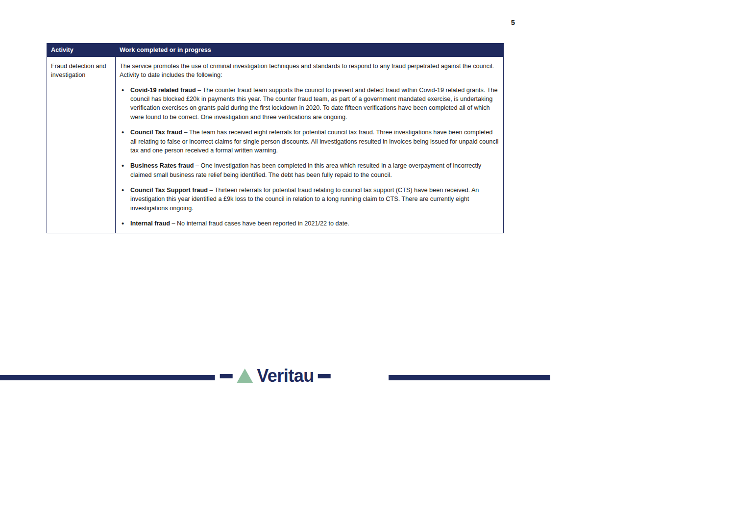5
| Activity | Work completed or in progress |
| --- | --- |
| Fraud detection and investigation | The service promotes the use of criminal investigation techniques and standards to respond to any fraud perpetrated against the council. Activity to date includes the following: Covid-19 related fraud – The counter fraud team supports the council to prevent and detect fraud within Covid-19 related grants. The council has blocked £20k in payments this year. The counter fraud team, as part of a government mandated exercise, is undertaking verification exercises on grants paid during the first lockdown in 2020. To date fifteen verifications have been completed all of which were found to be correct. One investigation and three verifications are ongoing. Council Tax fraud – The team has received eight referrals for potential council tax fraud. Three investigations have been completed all relating to false or incorrect claims for single person discounts. All investigations resulted in invoices being issued for unpaid council tax and one person received a formal written warning. Business Rates fraud – One investigation has been completed in this area which resulted in a large overpayment of incorrectly claimed small business rate relief being identified. The debt has been fully repaid to the council. Council Tax Support fraud – Thirteen referrals for potential fraud relating to council tax support (CTS) have been received. An investigation this year identified a £9k loss to the council in relation to a long running claim to CTS. There are currently eight investigations ongoing. Internal fraud – No internal fraud cases have been reported in 2021/22 to date. |
Veritau